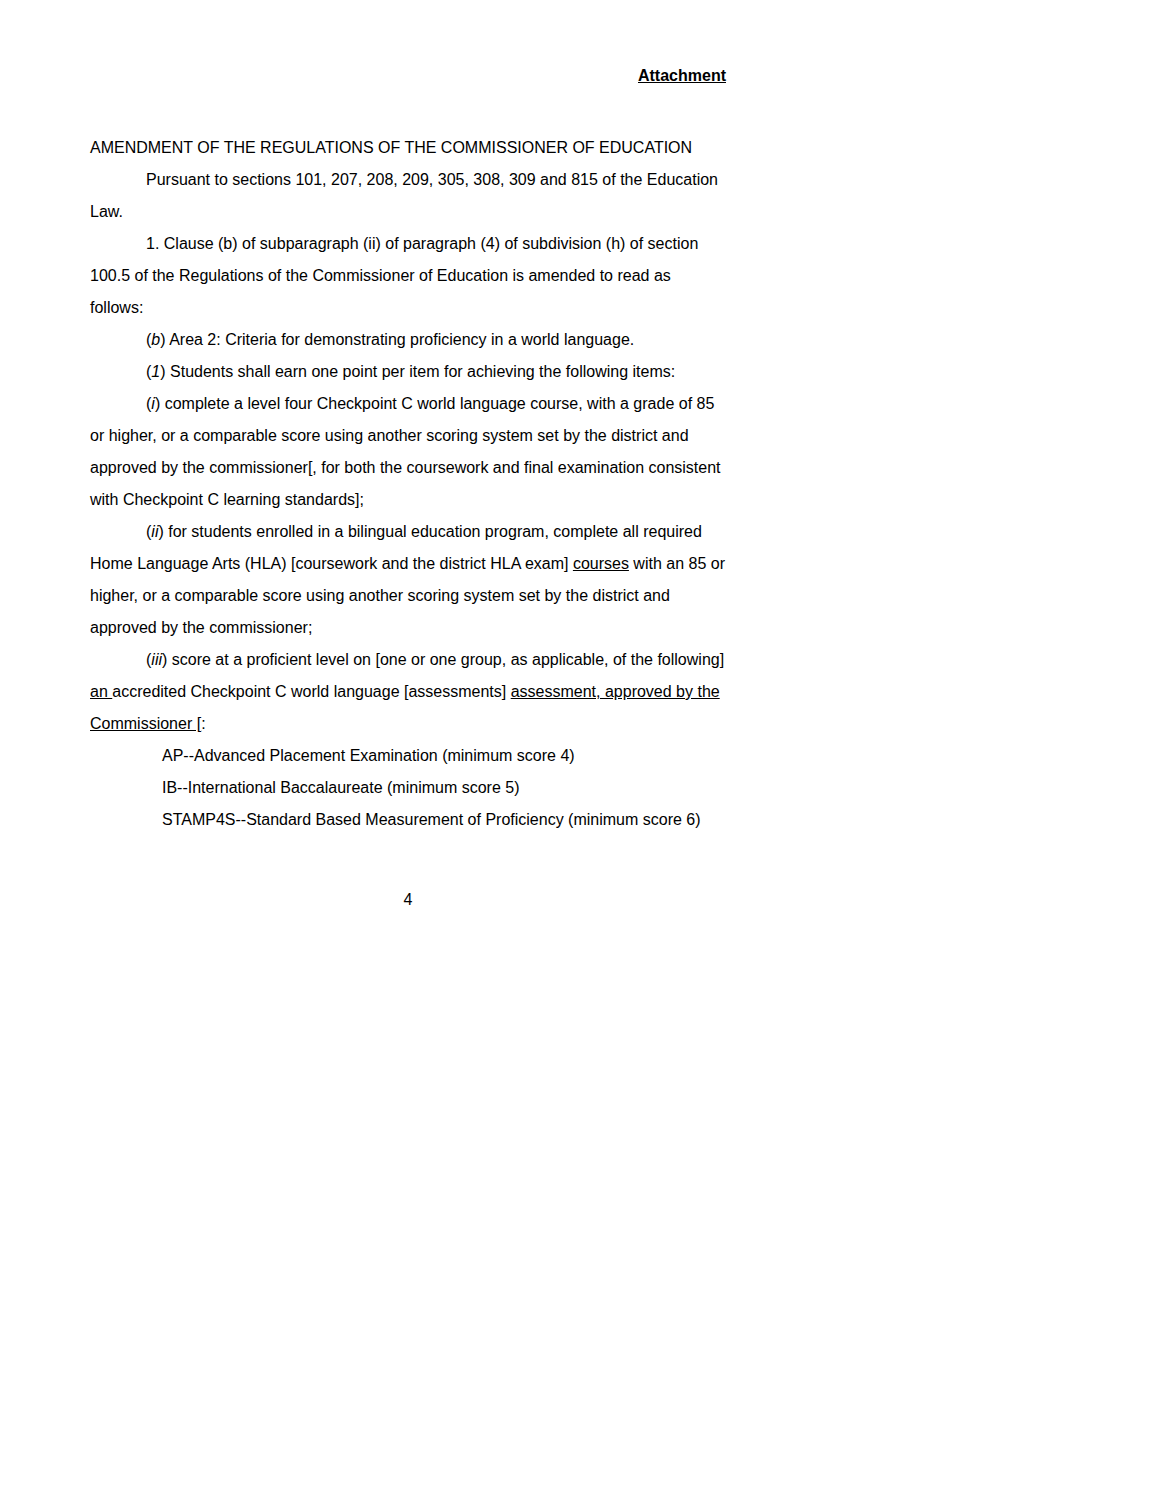Attachment
AMENDMENT OF THE REGULATIONS OF THE COMMISSIONER OF EDUCATION
Pursuant to sections 101, 207, 208, 209, 305, 308, 309 and 815 of the Education Law.
1. Clause (b) of subparagraph (ii) of paragraph (4) of subdivision (h) of section 100.5 of the Regulations of the Commissioner of Education is amended to read as follows:
(b) Area 2: Criteria for demonstrating proficiency in a world language.
(1) Students shall earn one point per item for achieving the following items:
(i) complete a level four Checkpoint C world language course, with a grade of 85 or higher, or a comparable score using another scoring system set by the district and approved by the commissioner[, for both the coursework and final examination consistent with Checkpoint C learning standards];
(ii) for students enrolled in a bilingual education program, complete all required Home Language Arts (HLA) [coursework and the district HLA exam] courses with an 85 or higher, or a comparable score using another scoring system set by the district and approved by the commissioner;
(iii) score at a proficient level on [one or one group, as applicable, of the following] an accredited Checkpoint C world language [assessments] assessment, approved by the Commissioner [:
AP--Advanced Placement Examination (minimum score 4)
IB--International Baccalaureate (minimum score 5)
STAMP4S--Standard Based Measurement of Proficiency (minimum score 6)
4